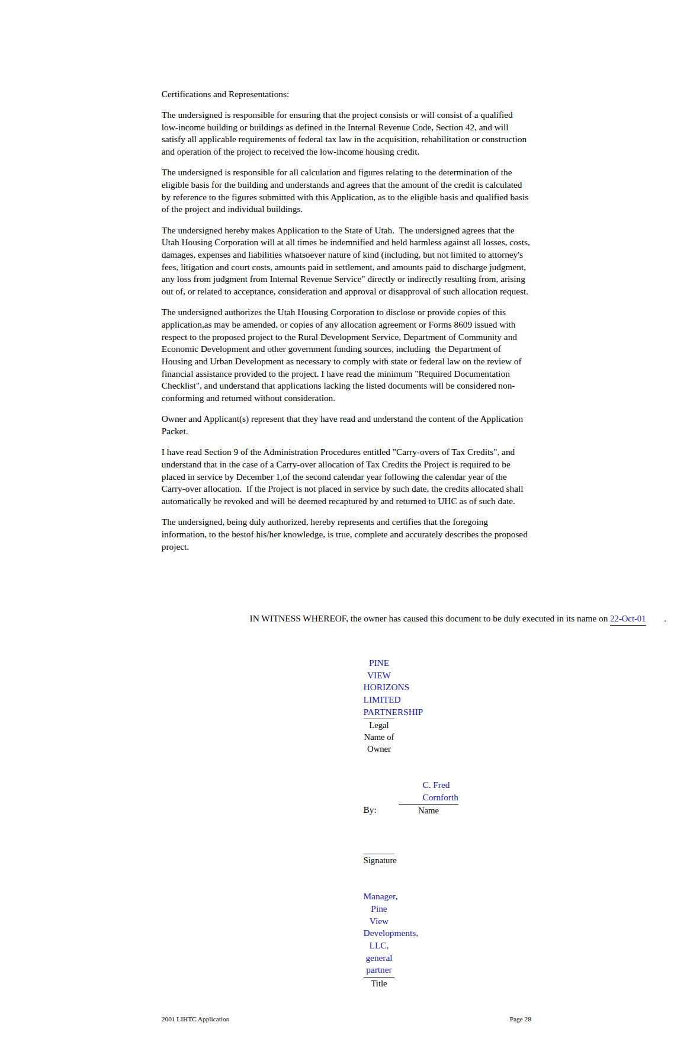Certifications and Representations:
The undersigned is responsible for ensuring that the project consists or will consist of a qualified low-income building or buildings as defined in the Internal Revenue Code, Section 42, and will satisfy all applicable requirements of federal tax law in the acquisition, rehabilitation or construction and operation of the project to received the low-income housing credit.
The undersigned is responsible for all calculation and figures relating to the determination of the eligible basis for the building and understands and agrees that the amount of the credit is calculated by reference to the figures submitted with this Application, as to the eligible basis and qualified basis of the project and individual buildings.
The undersigned hereby makes Application to the State of Utah. The undersigned agrees that the Utah Housing Corporation will at all times be indemnified and held harmless against all losses, costs, damages, expenses and liabilities whatsoever nature of kind (including, but not limited to attorney's fees, litigation and court costs, amounts paid in settlement, and amounts paid to discharge judgment, any loss from judgment from Internal Revenue Service" directly or indirectly resulting from, arising out of, or related to acceptance, consideration and approval or disapproval of such allocation request.
The undersigned authorizes the Utah Housing Corporation to disclose or provide copies of this application,as may be amended, or copies of any allocation agreement or Forms 8609 issued with respect to the proposed project to the Rural Development Service, Department of Community and Economic Development and other government funding sources, including the Department of Housing and Urban Development as necessary to comply with state or federal law on the review of financial assistance provided to the project. I have read the minimum "Required Documentation Checklist", and understand that applications lacking the listed documents will be considered non-conforming and returned without consideration.
Owner and Applicant(s) represent that they have read and understand the content of the Application Packet.
I have read Section 9 of the Administration Procedures entitled "Carry-overs of Tax Credits", and understand that in the case of a Carry-over allocation of Tax Credits the Project is required to be placed in service by December 1,of the second calendar year following the calendar year of the Carry-over allocation. If the Project is not placed in service by such date, the credits allocated shall automatically be revoked and will be deemed recaptured by and returned to UHC as of such date.
The undersigned, being duly authorized, hereby represents and certifies that the foregoing information, to the bestof his/her knowledge, is true, complete and accurately describes the proposed project.
IN WITNESS WHEREOF, the owner has caused this document to be duly executed in its name on 22-Oct-01 .
PINE VIEW HORIZONS LIMITED PARTNERSHIP
Legal Name of Owner
By:
C. Fred Cornforth
Name
Signature
Manager, Pine View Developments, LLC, general partner
Title
2001 LIHTC Application Page 28